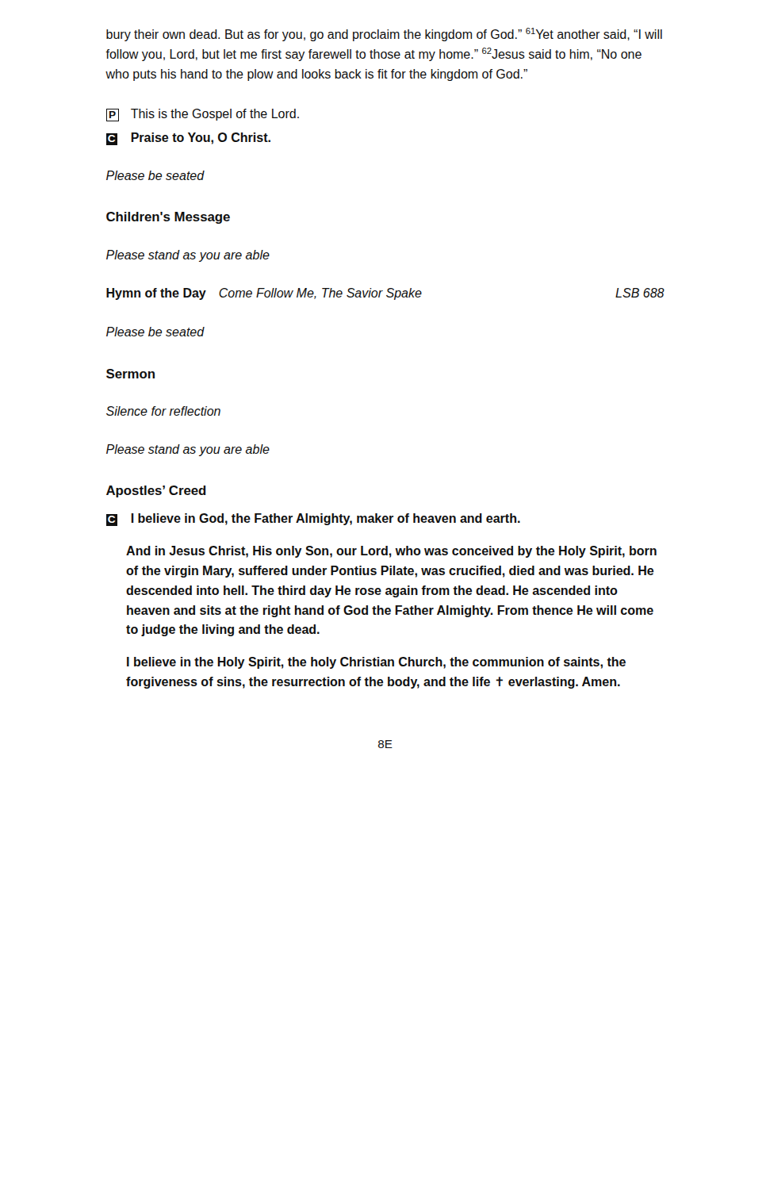bury their own dead. But as for you, go and proclaim the kingdom of God.” 61Yet another said, “I will follow you, Lord, but let me first say farewell to those at my home.” 62Jesus said to him, “No one who puts his hand to the plow and looks back is fit for the kingdom of God.”
This is the Gospel of the Lord.
Praise to You, O Christ.
Please be seated
Children's Message
Please stand as you are able
Hymn of the Day Come Follow Me, The Savior Spake LSB 688
Please be seated
Sermon
Silence for reflection
Please stand as you are able
Apostles’ Creed
I believe in God, the Father Almighty, maker of heaven and earth.
And in Jesus Christ, His only Son, our Lord, who was conceived by the Holy Spirit, born of the virgin Mary, suffered under Pontius Pilate, was crucified, died and was buried. He descended into hell. The third day He rose again from the dead. He ascended into heaven and sits at the right hand of God the Father Almighty. From thence He will come to judge the living and the dead.
I believe in the Holy Spirit, the holy Christian Church, the communion of saints, the forgiveness of sins, the resurrection of the body, and the life ✝ everlasting. Amen.
8E